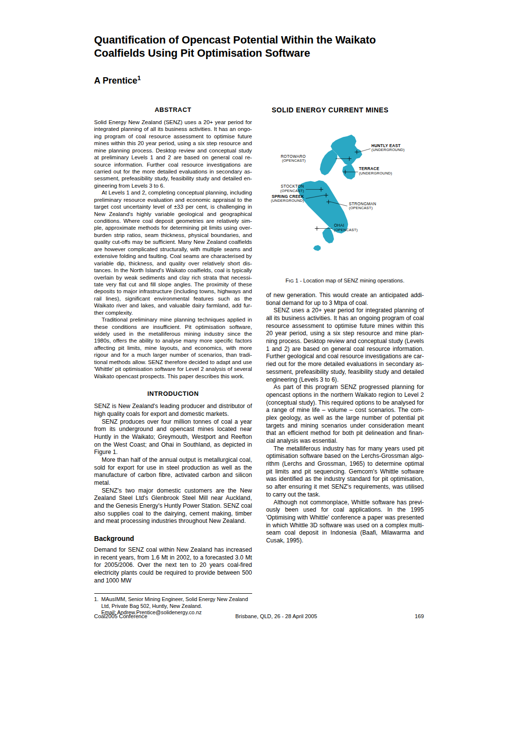Quantification of Opencast Potential Within the Waikato
Coalfields Using Pit Optimisation Software
A Prentice1
ABSTRACT
Solid Energy New Zealand (SENZ) uses a 20+ year period for integrated planning of all its business activities. It has an ongoing program of coal resource assessment to optimise future mines within this 20 year period, using a six step resource and mine planning process. Desktop review and conceptual study at preliminary Levels 1 and 2 are based on general coal resource information. Further coal resource investigations are carried out for the more detailed evaluations in secondary assessment, prefeasibility study, feasibility study and detailed engineering from Levels 3 to 6.
At Levels 1 and 2, completing conceptual planning, including preliminary resource evaluation and economic appraisal to the target cost uncertainty level of ±33 per cent, is challenging in New Zealand's highly variable geological and geographical conditions. Where coal deposit geometries are relatively simple, approximate methods for determining pit limits using overburden strip ratios, seam thickness, physical boundaries, and quality cut-offs may be sufficient. Many New Zealand coalfields are however complicated structurally, with multiple seams and extensive folding and faulting. Coal seams are characterised by variable dip, thickness, and quality over relatively short distances. In the North Island's Waikato coalfields, coal is typically overlain by weak sediments and clay rich strata that necessitate very flat cut and fill slope angles. The proximity of these deposits to major infrastructure (including towns, highways and rail lines), significant environmental features such as the Waikato river and lakes, and valuable dairy farmland, add further complexity.
Traditional preliminary mine planning techniques applied in these conditions are insufficient. Pit optimisation software, widely used in the metalliferous mining industry since the 1980s, offers the ability to analyse many more specific factors affecting pit limits, mine layouts, and economics, with more rigour and for a much larger number of scenarios, than traditional methods allow. SENZ therefore decided to adapt and use 'Whittle' pit optimisation software for Level 2 analysis of several Waikato opencast prospects. This paper describes this work.
INTRODUCTION
SENZ is New Zealand's leading producer and distributor of high quality coals for export and domestic markets.
SENZ produces over four million tonnes of coal a year from its underground and opencast mines located near Huntly in the Waikato; Greymouth, Westport and Reefton on the West Coast; and Ohai in Southland, as depicted in Figure 1.
More than half of the annual output is metallurgical coal, sold for export for use in steel production as well as the manufacture of carbon fibre, activated carbon and silicon metal.
SENZ's two major domestic customers are the New Zealand Steel Ltd's Glenbrook Steel Mill near Auckland, and the Genesis Energy's Huntly Power Station. SENZ coal also supplies coal to the dairying, cement making, timber and meat processing industries throughout New Zealand.
Background
Demand for SENZ coal within New Zealand has increased in recent years, from 1.6 Mt in 2002, to a forecasted 3.0 Mt for 2005/2006. Over the next ten to 20 years coal-fired electricity plants could be required to provide between 500 and 1000 MW
1.
MAusIMM, Senior Mining Engineer, Solid Energy New Zealand Ltd, Private Bag 502, Huntly, New Zealand.
Email: Andrew.Prentice@solidenergy.co.nz
SOLID ENERGY CURRENT MINES
HUNTLY EAST (UNDERGROUND) ROTOWARO (OPENCAST) TERRACE (UNDERGROUND) STOCKTON (OPENCAST) SPRING CREEK (UNDERGROUND) STRONGMAN (OPENCAST) OHAI (OPENCAST)
FIG 1 - Location map of SENZ mining operations.
of new generation. This would create an anticipated additional demand for up to 3 Mtpa of coal.
SENZ uses a 20+ year period for integrated planning of all its business activities. It has an ongoing program of coal resource assessment to optimise future mines within this 20 year period, using a six step resource and mine planning process. Desktop review and conceptual study (Levels 1 and 2) are based on general coal resource information. Further geological and coal resource investigations are carried out for the more detailed evaluations in secondary assessment, prefeasibility study, feasibility study and detailed engineering (Levels 3 to 6).
As part of this program SENZ progressed planning for opencast options in the northern Waikato region to Level 2 (conceptual study). This required options to be analysed for a range of mine life – volume – cost scenarios. The complex geology, as well as the large number of potential pit targets and mining scenarios under consideration meant that an efficient method for both pit delineation and financial analysis was essential.
The metalliferous industry has for many years used pit optimisation software based on the Lerchs-Grossman algorithm (Lerchs and Grossman, 1965) to determine optimal pit limits and pit sequencing. Gemcom's Whittle software was identified as the industry standard for pit optimisation, so after ensuring it met SENZ's requirements, was utilised to carry out the task.
Although not commonplace, Whittle software has previously been used for coal applications. In the 1995 'Optimising with Whittle' conference a paper was presented in which Whittle 3D software was used on a complex multi-seam coal deposit in Indonesia (Baafi, Milawarma and Cusak, 1995).
Coal2005 Conference
Brisbane, QLD, 26 - 28 April 2005
169